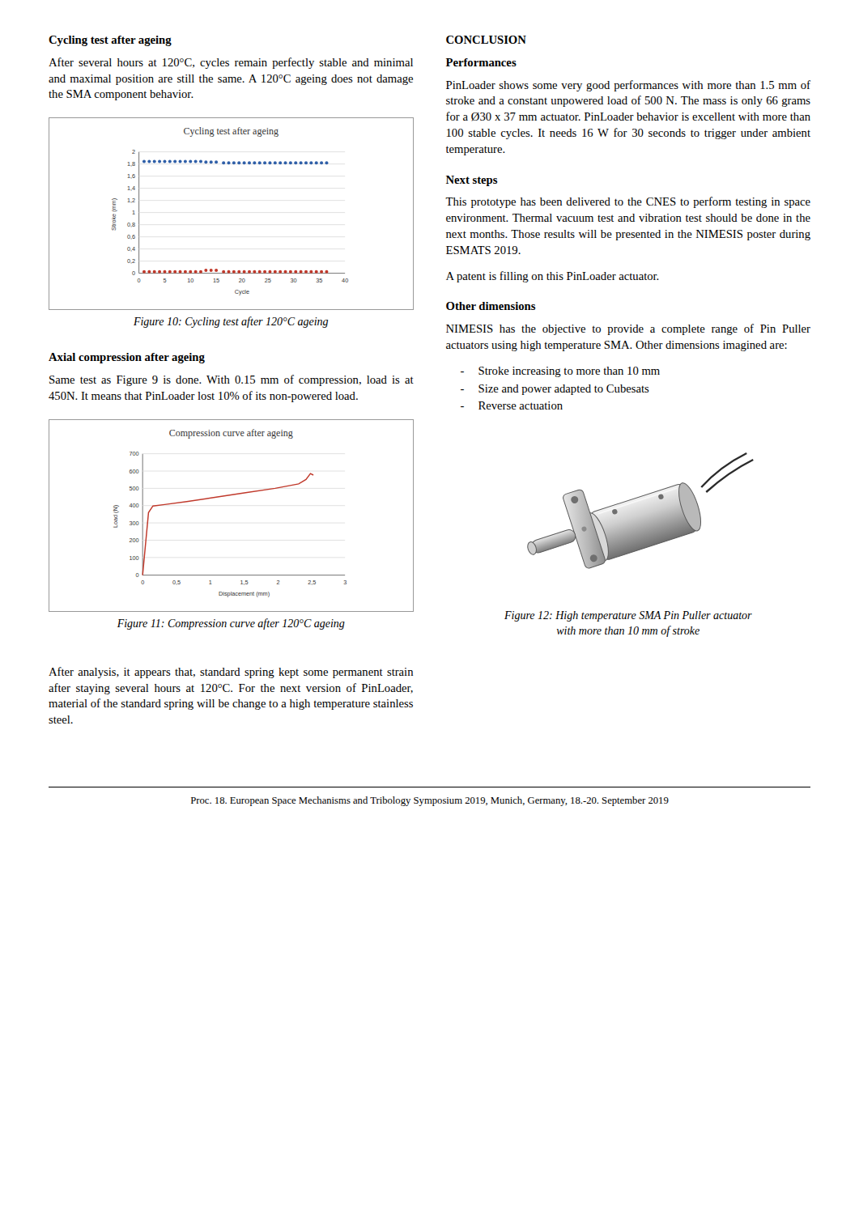Cycling test after ageing
After several hours at 120°C, cycles remain perfectly stable and minimal and maximal position are still the same. A 120°C ageing does not damage the SMA component behavior.
Cycling test after ageing
2 1,8 1,6 1,4 1,2 1 0,8 0,6 0,4 0,2 0 0 5 10 15 20 25 30 35 40 Cycle Stroke (mm)
Figure 10: Cycling test after 120°C ageing
Axial compression after ageing
Same test as Figure 9 is done. With 0.15 mm of compression, load is at 450N. It means that PinLoader lost 10% of its non-powered load.
Compression curve after ageing
700 600 500 400 300 200 100 0 0 0,5 1 1,5 2 2,5 3 Displacement (mm) Load (N)
Figure 11: Compression curve after 120°C ageing
After analysis, it appears that, standard spring kept some permanent strain after staying several hours at 120°C. For the next version of PinLoader, material of the standard spring will be change to a high temperature stainless steel.
CONCLUSION
Performances
PinLoader shows some very good performances with more than 1.5 mm of stroke and a constant unpowered load of 500 N. The mass is only 66 grams for a Ø30 x 37 mm actuator. PinLoader behavior is excellent with more than 100 stable cycles. It needs 16 W for 30 seconds to trigger under ambient temperature.
Next steps
This prototype has been delivered to the CNES to perform testing in space environment. Thermal vacuum test and vibration test should be done in the next months. Those results will be presented in the NIMESIS poster during ESMATS 2019.
A patent is filling on this PinLoader actuator.
Other dimensions
NIMESIS has the objective to provide a complete range of Pin Puller actuators using high temperature SMA. Other dimensions imagined are:
Stroke increasing to more than 10 mm
Size and power adapted to Cubesats
Reverse actuation
Figure 12: High temperature SMA Pin Puller actuator
with more than 10 mm of stroke
Proc. 18. European Space Mechanisms and Tribology Symposium 2019, Munich, Germany, 18.-20. September 2019